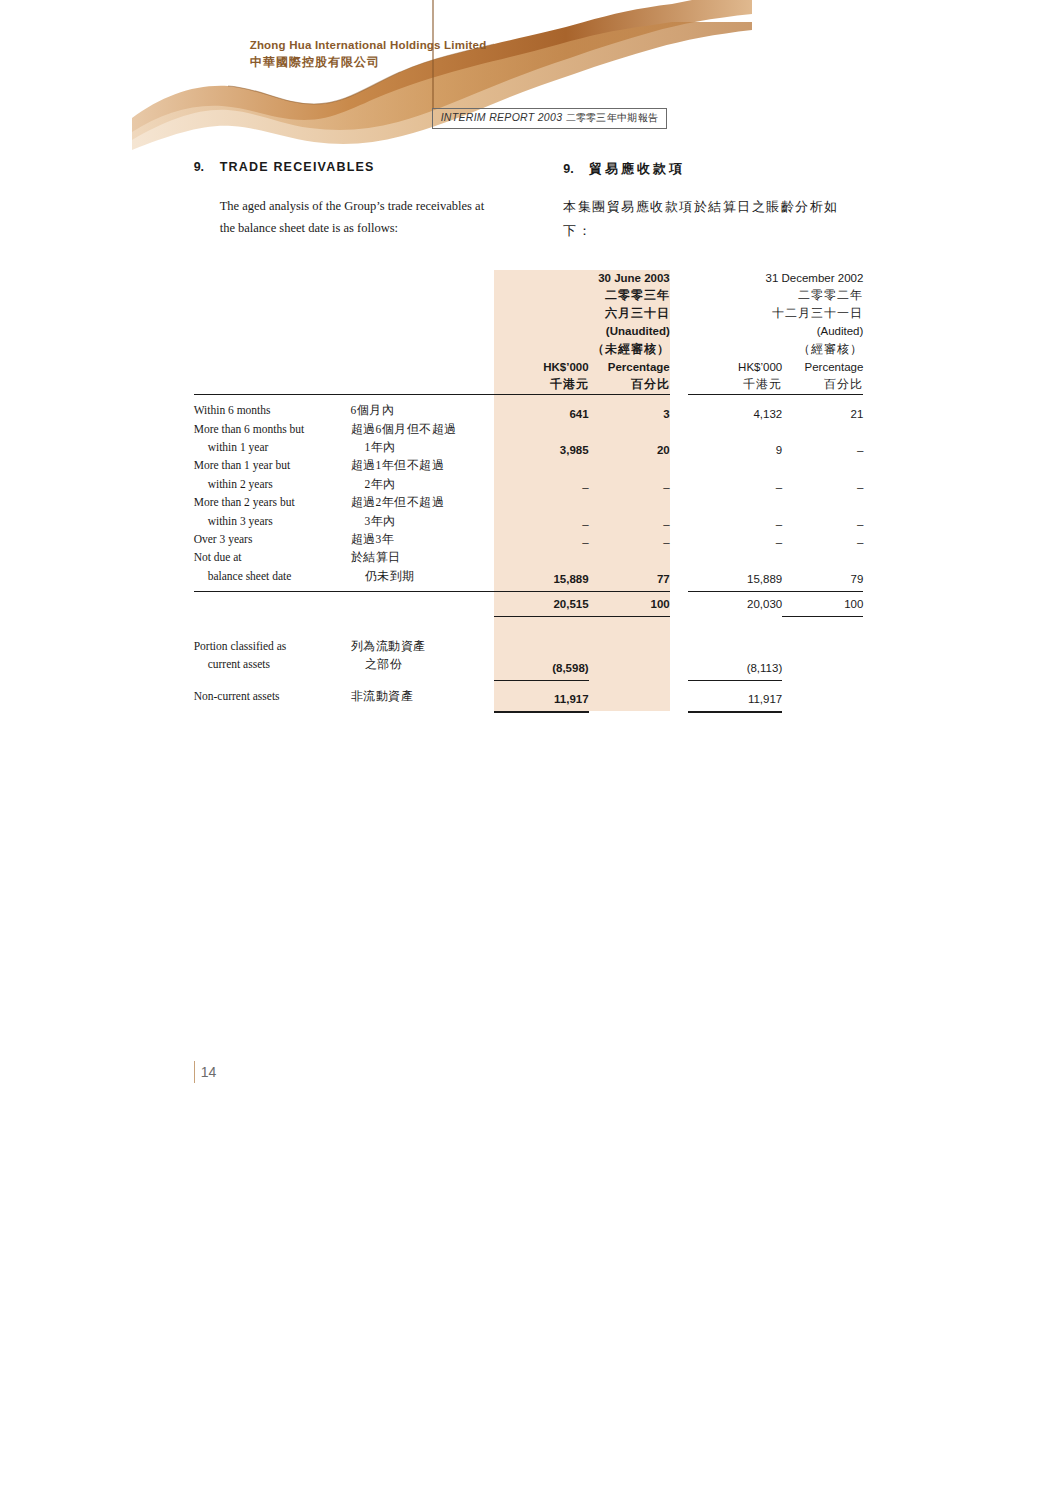Zhong Hua International Holdings Limited
中華國際控股有限公司
INTERIM REPORT 2003 二零零三年中期報告
9. TRADE RECEIVABLES
9. 貿易應收款項
The aged analysis of the Group’s trade receivables at the balance sheet date is as follows:
本集團貿易應收款項於結算日之賬齡分析如下：
| | | 30 June 2003 | | 31 December 2002 |
| | | 二零零三年 | | 二零零二年 |
| | | 六月三十日 | | 十二月三十一日 |
| | | (Unaudited) | | (Audited) |
| | | （未經審核） | | （經審核） |
| | | HK$’000 | Percentage | | HK$’000 | Percentage |
| | | 千港元 | 百分比 | | 千港元 | 百分比 |
| Within 6 months | 6個月內 | 641 | 3 | | 4,132 | 21 |
| More than 6 months but | 超過6個月但不超過 | | | | | |
| within 1 year | 1年內 | 3,985 | 20 | | 9 | – |
| More than 1 year but | 超過1年但不超過 | | | | | |
| within 2 years | 2年內 | – | – | | – | – |
| More than 2 years but | 超過2年但不超過 | | | | | |
| within 3 years | 3年內 | – | – | | – | – |
| Over 3 years | 超過3年 | – | – | | – | – |
| Not due at | 於結算日 | | | | | |
| balance sheet date | 仍未到期 | 15,889 | 77 | | 15,889 | 79 |
| | | 20,515 | 100 | | 20,030 | 100 |
| Portion classified as | 列為流動資產 | | | | | |
| current assets | 之部份 | (8,598) | | | (8,113) | |
| Non-current assets | 非流動資產 | 11,917 | | | 11,917 | |
14